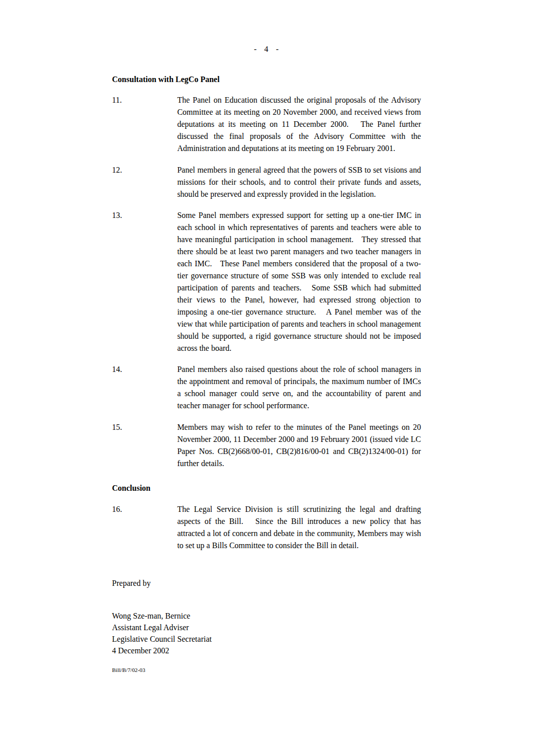- 4 -
Consultation with LegCo Panel
11. The Panel on Education discussed the original proposals of the Advisory Committee at its meeting on 20 November 2000, and received views from deputations at its meeting on 11 December 2000. The Panel further discussed the final proposals of the Advisory Committee with the Administration and deputations at its meeting on 19 February 2001.
12. Panel members in general agreed that the powers of SSB to set visions and missions for their schools, and to control their private funds and assets, should be preserved and expressly provided in the legislation.
13. Some Panel members expressed support for setting up a one-tier IMC in each school in which representatives of parents and teachers were able to have meaningful participation in school management. They stressed that there should be at least two parent managers and two teacher managers in each IMC. These Panel members considered that the proposal of a two-tier governance structure of some SSB was only intended to exclude real participation of parents and teachers. Some SSB which had submitted their views to the Panel, however, had expressed strong objection to imposing a one-tier governance structure. A Panel member was of the view that while participation of parents and teachers in school management should be supported, a rigid governance structure should not be imposed across the board.
14. Panel members also raised questions about the role of school managers in the appointment and removal of principals, the maximum number of IMCs a school manager could serve on, and the accountability of parent and teacher manager for school performance.
15. Members may wish to refer to the minutes of the Panel meetings on 20 November 2000, 11 December 2000 and 19 February 2001 (issued vide LC Paper Nos. CB(2)668/00-01, CB(2)816/00-01 and CB(2)1324/00-01) for further details.
Conclusion
16. The Legal Service Division is still scrutinizing the legal and drafting aspects of the Bill. Since the Bill introduces a new policy that has attracted a lot of concern and debate in the community, Members may wish to set up a Bills Committee to consider the Bill in detail.
Prepared by
Wong Sze-man, Bernice
Assistant Legal Adviser
Legislative Council Secretariat
4 December 2002
Bill/B/7/02-03